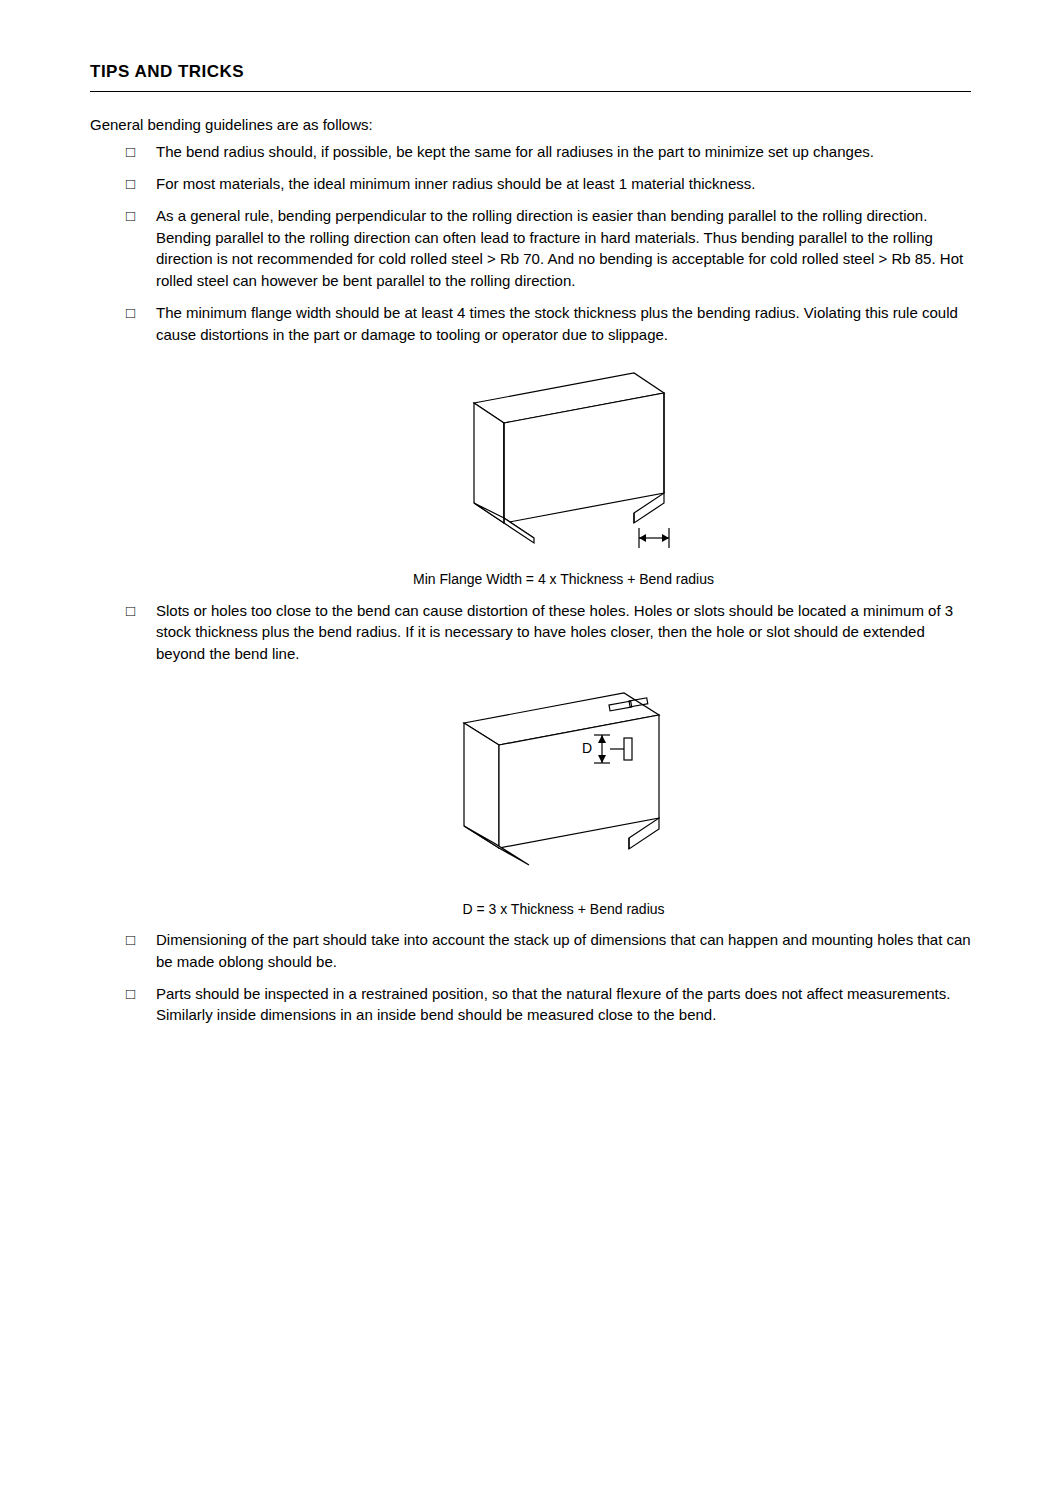TIPS AND TRICKS
General bending guidelines are as follows:
The bend radius should, if possible, be kept the same for all radiuses in the part to minimize set up changes.
For most materials, the ideal minimum inner radius should be at least 1 material thickness.
As a general rule, bending perpendicular to the rolling direction is easier than bending parallel to the rolling direction. Bending parallel to the rolling direction can often lead to fracture in hard materials. Thus bending parallel to the rolling direction is not recommended for cold rolled steel > Rb 70. And no bending is acceptable for cold rolled steel > Rb 85. Hot rolled steel can however be bent parallel to the rolling direction.
The minimum flange width should be at least 4 times the stock thickness plus the bending radius. Violating this rule could cause distortions in the part or damage to tooling or operator due to slippage.
Min Flange Width = 4 x Thickness + Bend radius
Slots or holes too close to the bend can cause distortion of these holes. Holes or slots should be located a minimum of 3 stock thickness plus the bend radius. If it is necessary to have holes closer, then the hole or slot should de extended beyond the bend line.
D
D = 3 x Thickness + Bend radius
Dimensioning of the part should take into account the stack up of dimensions that can happen and mounting holes that can be made oblong should be.
Parts should be inspected in a restrained position, so that the natural flexure of the parts does not affect measurements. Similarly inside dimensions in an inside bend should be measured close to the bend.